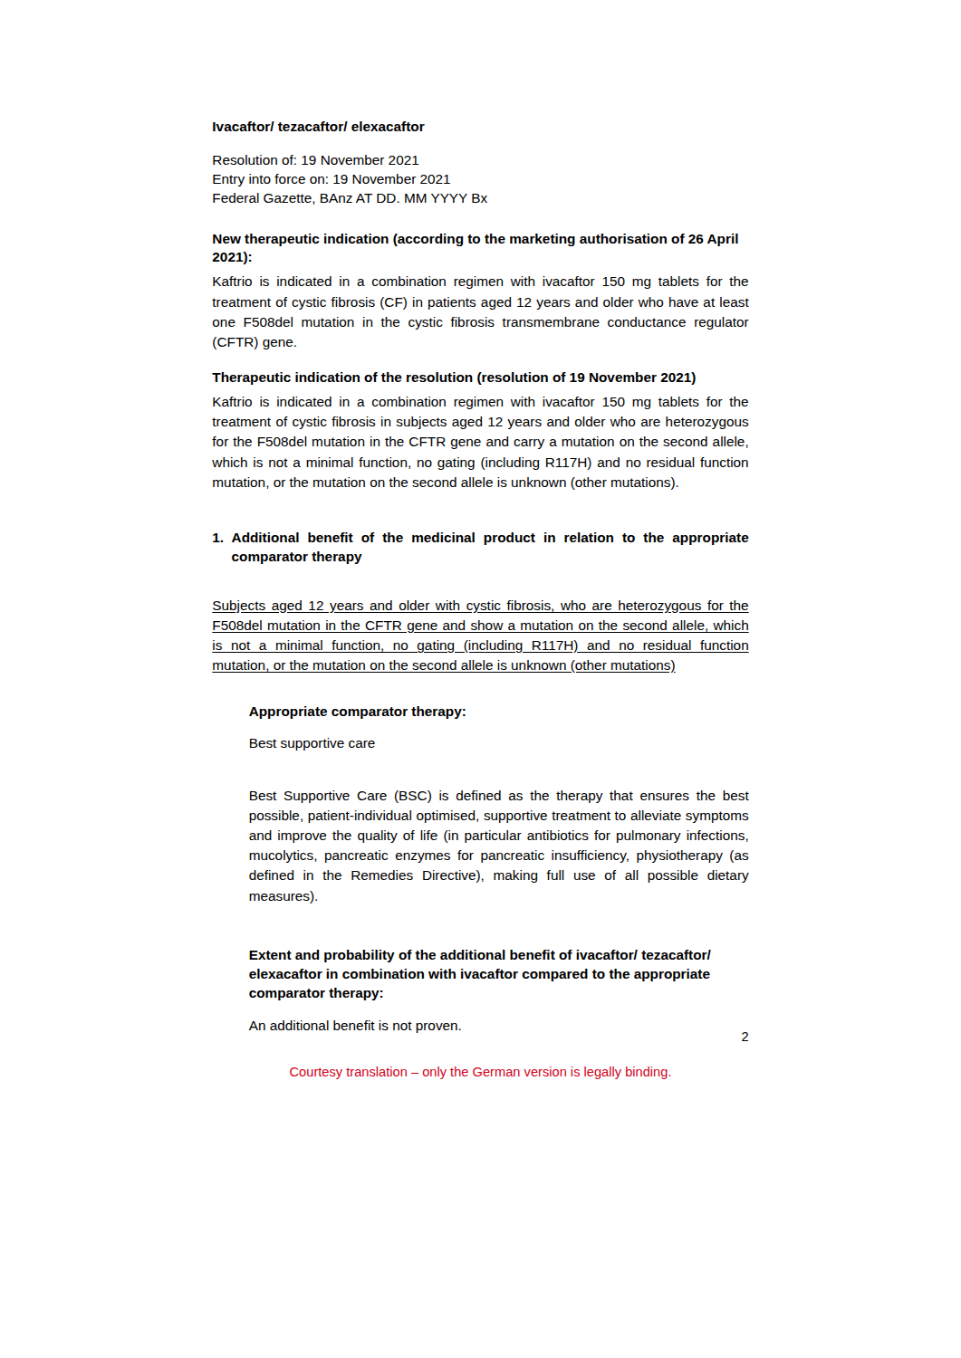Ivacaftor/ tezacaftor/ elexacaftor
Resolution of: 19 November 2021
Entry into force on: 19 November 2021
Federal Gazette, BAnz AT DD. MM YYYY Bx
New therapeutic indication (according to the marketing authorisation of 26 April 2021):
Kaftrio is indicated in a combination regimen with ivacaftor 150 mg tablets for the treatment of cystic fibrosis (CF) in patients aged 12 years and older who have at least one F508del mutation in the cystic fibrosis transmembrane conductance regulator (CFTR) gene.
Therapeutic indication of the resolution (resolution of 19 November 2021)
Kaftrio is indicated in a combination regimen with ivacaftor 150 mg tablets for the treatment of cystic fibrosis in subjects aged 12 years and older who are heterozygous for the F508del mutation in the CFTR gene and carry a mutation on the second allele, which is not a minimal function, no gating (including R117H) and no residual function mutation, or the mutation on the second allele is unknown (other mutations).
1. Additional benefit of the medicinal product in relation to the appropriate comparator therapy
Subjects aged 12 years and older with cystic fibrosis, who are heterozygous for the F508del mutation in the CFTR gene and show a mutation on the second allele, which is not a minimal function, no gating (including R117H) and no residual function mutation, or the mutation on the second allele is unknown (other mutations)
Appropriate comparator therapy:
Best supportive care
Best Supportive Care (BSC) is defined as the therapy that ensures the best possible, patient-individual optimised, supportive treatment to alleviate symptoms and improve the quality of life (in particular antibiotics for pulmonary infections, mucolytics, pancreatic enzymes for pancreatic insufficiency, physiotherapy (as defined in the Remedies Directive), making full use of all possible dietary measures).
Extent and probability of the additional benefit of ivacaftor/ tezacaftor/ elexacaftor in combination with ivacaftor compared to the appropriate comparator therapy:
An additional benefit is not proven.
2
Courtesy translation – only the German version is legally binding.